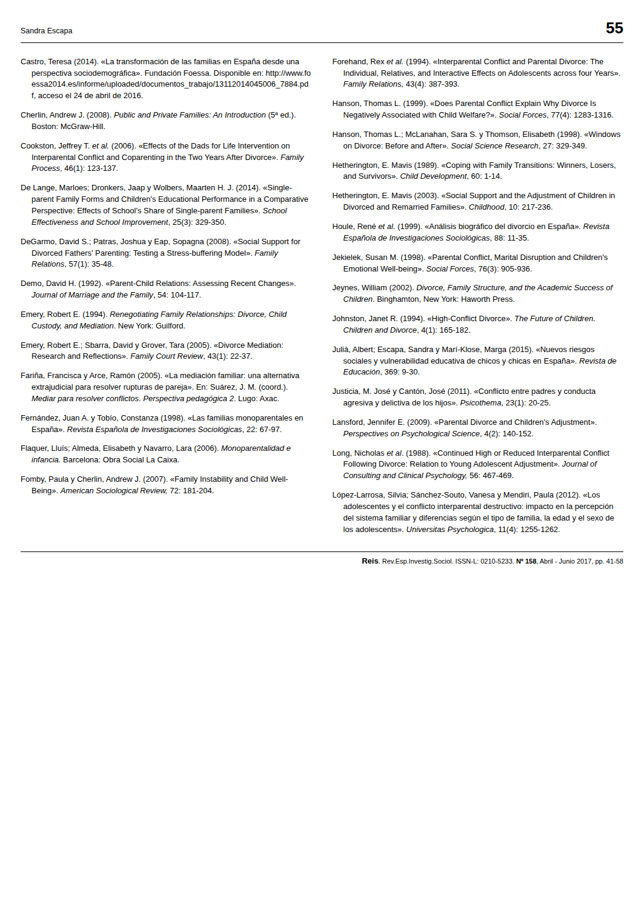Sandra Escapa 55
Castro, Teresa (2014). «La transformación de las familias en España desde una perspectiva sociodemográfica». Fundación Foessa. Disponible en: http://www.foessa2014.es/informe/uploaded/documentos_trabajo/13112014045006_7884.pdf, acceso el 24 de abril de 2016.
Cherlin, Andrew J. (2008). Public and Private Families: An Introduction (5ª ed.). Boston: McGraw-Hill.
Cookston, Jeffrey T. et al. (2006). «Effects of the Dads for Life Intervention on Interparental Conflict and Coparenting in the Two Years After Divorce». Family Process, 46(1): 123-137.
De Lange, Marloes; Dronkers, Jaap y Wolbers, Maarten H. J. (2014). «Single-parent Family Forms and Children's Educational Performance in a Comparative Perspective: Effects of School's Share of Single-parent Families». School Effectiveness and School Improvement, 25(3): 329-350.
DeGarmo, David S.; Patras, Joshua y Eap, Sopagna (2008). «Social Support for Divorced Fathers' Parenting: Testing a Stress-buffering Model». Family Relations, 57(1): 35-48.
Demo, David H. (1992). «Parent-Child Relations: Assessing Recent Changes». Journal of Marriage and the Family, 54: 104-117.
Emery, Robert E. (1994). Renegotiating Family Relationships: Divorce, Child Custody, and Mediation. New York: Guilford.
Emery, Robert E.; Sbarra, David y Grover, Tara (2005). «Divorce Mediation: Research and Reflections». Family Court Review, 43(1): 22-37.
Fariña, Francisca y Arce, Ramón (2005). «La mediación familiar: una alternativa extrajudicial para resolver rupturas de pareja». En: Suárez, J. M. (coord.). Mediar para resolver conflictos. Perspectiva pedagógica 2. Lugo: Axac.
Fernández, Juan A. y Tobío, Constanza (1998). «Las familias monoparentales en España». Revista Española de Investigaciones Sociológicas, 22: 67-97.
Flaquer, Lluís; Almeda, Elisabeth y Navarro, Lara (2006). Monoparentalidad e infancia. Barcelona: Obra Social La Caixa.
Fomby, Paula y Cherlin, Andrew J. (2007). «Family Instability and Child Well-Being». American Sociological Review, 72: 181-204.
Forehand, Rex et al. (1994). «Interparental Conflict and Parental Divorce: The Individual, Relatives, and Interactive Effects on Adolescents across four Years». Family Relations, 43(4): 387-393.
Hanson, Thomas L. (1999). «Does Parental Conflict Explain Why Divorce Is Negatively Associated with Child Welfare?». Social Forces, 77(4): 1283-1316.
Hanson, Thomas L.; McLanahan, Sara S. y Thomson, Elisabeth (1998). «Windows on Divorce: Before and After». Social Science Research, 27: 329-349.
Hetherington, E. Mavis (1989). «Coping with Family Transitions: Winners, Losers, and Survivors». Child Development, 60: 1-14.
Hetherington, E. Mavis (2003). «Social Support and the Adjustment of Children in Divorced and Remarried Families». Childhood, 10: 217-236.
Houle, René et al. (1999). «Análisis biográfico del divorcio en España». Revista Española de Investigaciones Sociológicas, 88: 11-35.
Jekielek, Susan M. (1998). «Parental Conflict, Marital Disruption and Children's Emotional Well-being». Social Forces, 76(3): 905-936.
Jeynes, William (2002). Divorce, Family Structure, and the Academic Success of Children. Binghamton, New York: Haworth Press.
Johnston, Janet R. (1994). «High-Conflict Divorce». The Future of Children. Children and Divorce, 4(1): 165-182.
Julià, Albert; Escapa, Sandra y Marí-Klose, Marga (2015). «Nuevos riesgos sociales y vulnerabilidad educativa de chicos y chicas en España». Revista de Educación, 369: 9-30.
Justicia, M. José y Cantón, José (2011). «Conflicto entre padres y conducta agresiva y delictiva de los hijos». Psicothema, 23(1): 20-25.
Lansford, Jennifer E. (2009). «Parental Divorce and Children's Adjustment». Perspectives on Psychological Science, 4(2): 140-152.
Long, Nicholas et al. (1988). «Continued High or Reduced Interparental Conflict Following Divorce: Relation to Young Adolescent Adjustment». Journal of Consulting and Clinical Psychology, 56: 467-469.
López-Larrosa, Silvia; Sánchez-Souto, Vanesa y Mendiri, Paula (2012). «Los adolescentes y el conflicto interparental destructivo: impacto en la percepción del sistema familiar y diferencias según el tipo de familia, la edad y el sexo de los adolescents». Universitas Psychologica, 11(4): 1255-1262.
Reis. Rev.Esp.Investig.Sociol. ISSN-L: 0210-5233. Nº 158, Abril - Junio 2017, pp. 41-58